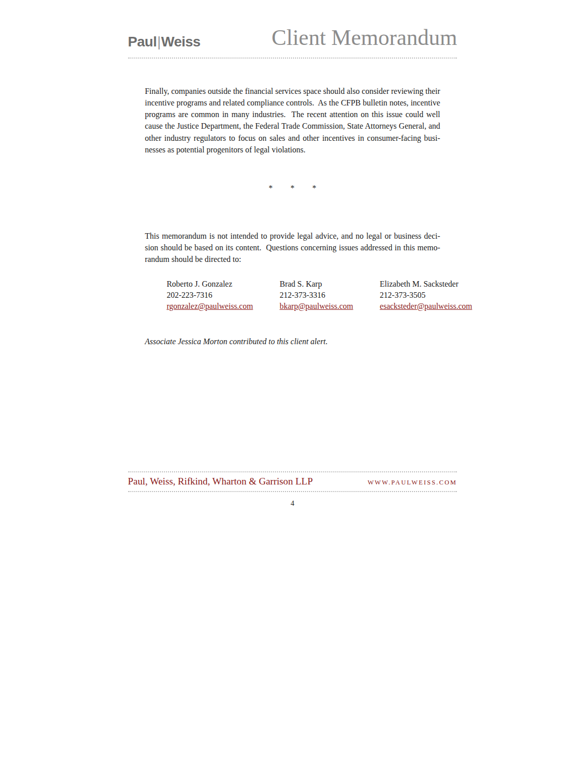Paul|Weiss
Client Memorandum
Finally, companies outside the financial services space should also consider reviewing their incentive programs and related compliance controls. As the CFPB bulletin notes, incentive programs are common in many industries. The recent attention on this issue could well cause the Justice Department, the Federal Trade Commission, State Attorneys General, and other industry regulators to focus on sales and other incentives in consumer-facing businesses as potential progenitors of legal violations.
***
This memorandum is not intended to provide legal advice, and no legal or business decision should be based on its content. Questions concerning issues addressed in this memorandum should be directed to:
| Roberto J. Gonzalez | Brad S. Karp | Elizabeth M. Sacksteder |
| 202-223-7316 | 212-373-3316 | 212-373-3505 |
| rgonzalez@paulweiss.com | bkarp@paulweiss.com | esacksteder@paulweiss.com |
Associate Jessica Morton contributed to this client alert.
Paul, Weiss, Rifkind, Wharton & Garrison LLP
WWW.PAULWEISS.COM
4